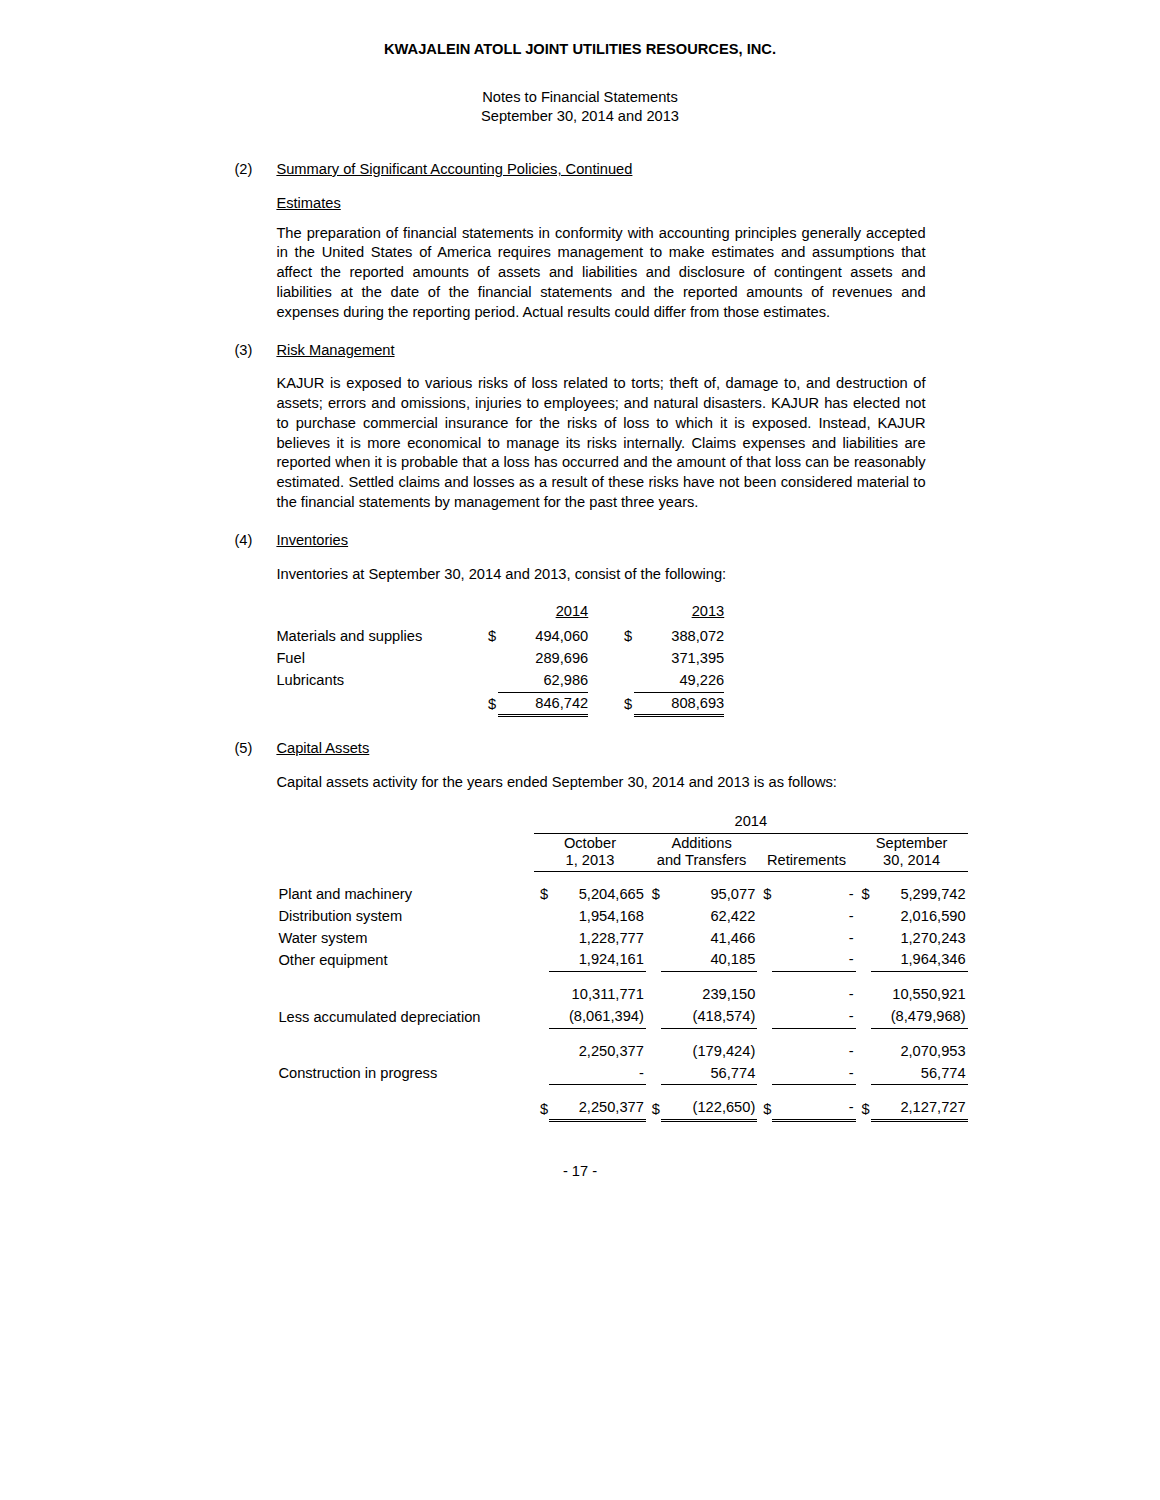KWAJALEIN ATOLL JOINT UTILITIES RESOURCES, INC.
Notes to Financial Statements
September 30, 2014 and 2013
(2) Summary of Significant Accounting Policies, Continued
Estimates
The preparation of financial statements in conformity with accounting principles generally accepted in the United States of America requires management to make estimates and assumptions that affect the reported amounts of assets and liabilities and disclosure of contingent assets and liabilities at the date of the financial statements and the reported amounts of revenues and expenses during the reporting period. Actual results could differ from those estimates.
(3) Risk Management
KAJUR is exposed to various risks of loss related to torts; theft of, damage to, and destruction of assets; errors and omissions, injuries to employees; and natural disasters. KAJUR has elected not to purchase commercial insurance for the risks of loss to which it is exposed. Instead, KAJUR believes it is more economical to manage its risks internally. Claims expenses and liabilities are reported when it is probable that a loss has occurred and the amount of that loss can be reasonably estimated. Settled claims and losses as a result of these risks have not been considered material to the financial statements by management for the past three years.
(4) Inventories
Inventories at September 30, 2014 and 2013, consist of the following:
| | | 2014 | | | 2013 |
| Materials and supplies | $ | 494,060 | | $ | 388,072 |
| Fuel | | 289,696 | | | 371,395 |
| Lubricants | | 62,986 | | | 49,226 |
| | $ | 846,742 | | $ | 808,693 |
(5) Capital Assets
Capital assets activity for the years ended September 30, 2014 and 2013 is as follows:
| | | 2014 |
| | | October 1, 2013 | Additions and Transfers | Retirements | September 30, 2014 |
| Plant and machinery | $ | 5,204,665 | $ | 95,077 | $ | - | $ | 5,299,742 |
| Distribution system | | 1,954,168 | | 62,422 | | - | | 2,016,590 |
| Water system | | 1,228,777 | | 41,466 | | - | | 1,270,243 |
| Other equipment | | 1,924,161 | | 40,185 | | - | | 1,964,346 |
| | | 10,311,771 | | 239,150 | | - | | 10,550,921 |
| Less accumulated depreciation | | (8,061,394) | | (418,574) | | - | | (8,479,968) |
| | | 2,250,377 | | (179,424) | | - | | 2,070,953 |
| Construction in progress | | - | | 56,774 | | - | | 56,774 |
| | $ | 2,250,377 | $ | (122,650) | $ | - | $ | 2,127,727 |
- 17 -